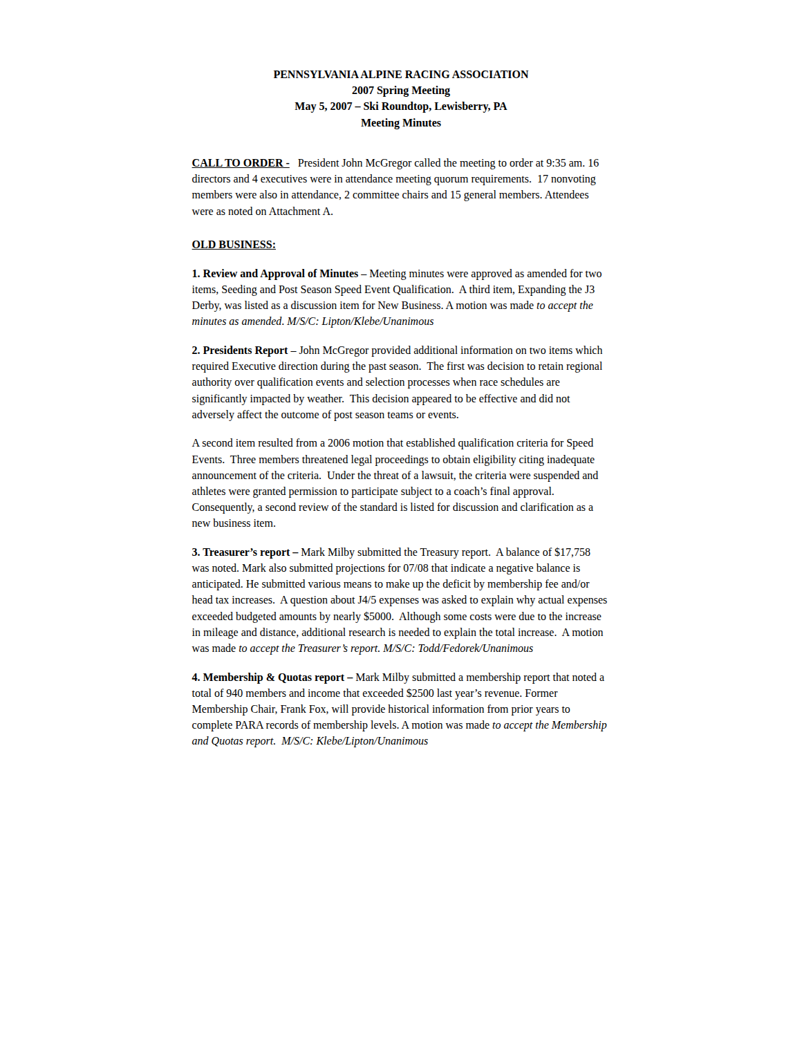PENNSYLVANIA ALPINE RACING ASSOCIATION 2007 Spring Meeting May 5, 2007 – Ski Roundtop, Lewisberry, PA Meeting Minutes
CALL TO ORDER - President John McGregor called the meeting to order at 9:35 am. 16 directors and 4 executives were in attendance meeting quorum requirements. 17 nonvoting members were also in attendance, 2 committee chairs and 15 general members. Attendees were as noted on Attachment A.
OLD BUSINESS:
1. Review and Approval of Minutes – Meeting minutes were approved as amended for two items, Seeding and Post Season Speed Event Qualification. A third item, Expanding the J3 Derby, was listed as a discussion item for New Business. A motion was made to accept the minutes as amended. M/S/C: Lipton/Klebe/Unanimous
2. Presidents Report – John McGregor provided additional information on two items which required Executive direction during the past season. The first was decision to retain regional authority over qualification events and selection processes when race schedules are significantly impacted by weather. This decision appeared to be effective and did not adversely affect the outcome of post season teams or events.
A second item resulted from a 2006 motion that established qualification criteria for Speed Events. Three members threatened legal proceedings to obtain eligibility citing inadequate announcement of the criteria. Under the threat of a lawsuit, the criteria were suspended and athletes were granted permission to participate subject to a coach’s final approval. Consequently, a second review of the standard is listed for discussion and clarification as a new business item.
3. Treasurer’s report – Mark Milby submitted the Treasury report. A balance of $17,758 was noted. Mark also submitted projections for 07/08 that indicate a negative balance is anticipated. He submitted various means to make up the deficit by membership fee and/or head tax increases. A question about J4/5 expenses was asked to explain why actual expenses exceeded budgeted amounts by nearly $5000. Although some costs were due to the increase in mileage and distance, additional research is needed to explain the total increase. A motion was made to accept the Treasurer’s report. M/S/C: Todd/Fedorek/Unanimous
4. Membership & Quotas report – Mark Milby submitted a membership report that noted a total of 940 members and income that exceeded $2500 last year’s revenue. Former Membership Chair, Frank Fox, will provide historical information from prior years to complete PARA records of membership levels. A motion was made to accept the Membership and Quotas report. M/S/C: Klebe/Lipton/Unanimous